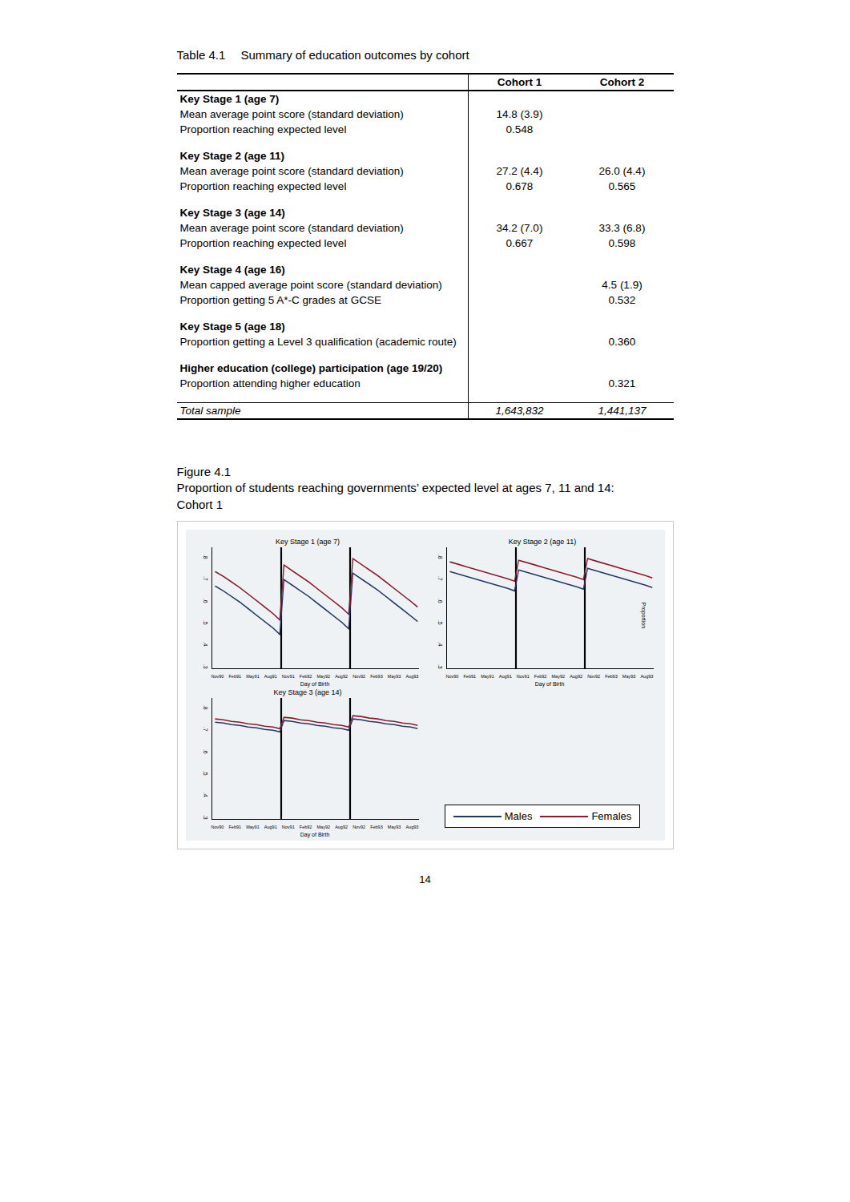Table 4.1 Summary of education outcomes by cohort
| | Cohort 1 | Cohort 2 |
| --- | --- | --- |
| Key Stage 1 (age 7) | | |
| Mean average point score (standard deviation) | 14.8 (3.9) | |
| Proportion reaching expected level | 0.548 | |
| Key Stage 2 (age 11) | | |
| Mean average point score (standard deviation) | 27.2 (4.4) | 26.0 (4.4) |
| Proportion reaching expected level | 0.678 | 0.565 |
| Key Stage 3 (age 14) | | |
| Mean average point score (standard deviation) | 34.2 (7.0) | 33.3 (6.8) |
| Proportion reaching expected level | 0.667 | 0.598 |
| Key Stage 4 (age 16) | | |
| Mean capped average point score (standard deviation) | | 4.5 (1.9) |
| Proportion getting 5 A*-C grades at GCSE | | 0.532 |
| Key Stage 5 (age 18) | | |
| Proportion getting a Level 3 qualification (academic route) | | 0.360 |
| Higher education (college) participation (age 19/20) | | |
| Proportion attending higher education | | 0.321 |
| Total sample | 1,643,832 | 1,441,137 |
Figure 4.1 Proportion of students reaching governments’ expected level at ages 7, 11 and 14: Cohort 1
Key Stage 1 (age 7)
.8 .7 .6 .5 .4 .3
Nov90 Feb91 May91 Aug91 Nov91 Feb92 May92 Aug92 Nov92 Feb93 May93 Aug93
Day of Birth
Key Stage 2 (age 11)
.8 .7 .6 .5 .4 .3
Proportion
Nov90 Feb91 May91 Aug91 Nov91 Feb92 May92 Aug92 Nov92 Feb93 May93 Aug93
Day of Birth
Key Stage 3 (age 14)
.8 .7 .6 .5 .4 .3
Nov90 Feb91 May91 Aug91 Nov91 Feb92 May92 Aug92 Nov92 Feb93 May93 Aug93
Day of Birth
Males Females
14